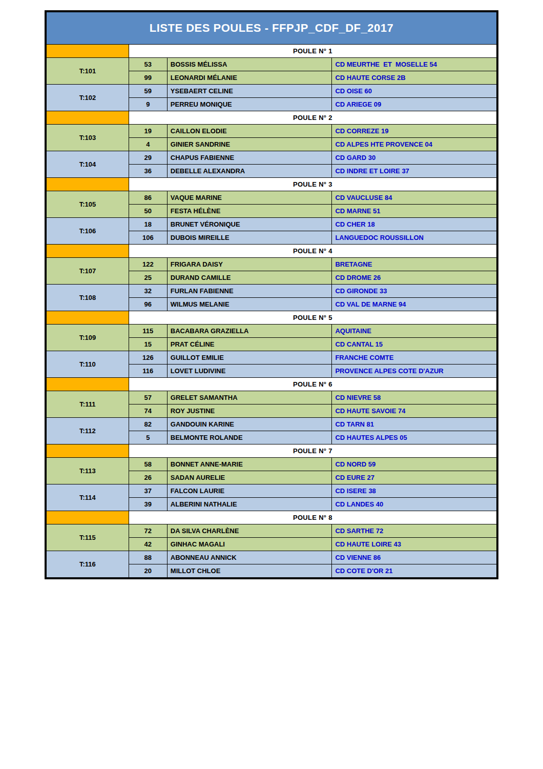| LISTE DES POULES - FFPJP_CDF_DF_2017 |
| | POULE N° 1 |
| T:101 | 53 | BOSSIS MÉLISSA | CD MEURTHE ET MOSELLE 54 |
| 99 | LEONARDI MÉLANIE | CD HAUTE CORSE 2B |
| T:102 | 59 | YSEBAERT CELINE | CD OISE 60 |
| 9 | PERREU MONIQUE | CD ARIEGE 09 |
| | POULE N° 2 |
| T:103 | 19 | CAILLON ELODIE | CD CORREZE 19 |
| 4 | GINIER SANDRINE | CD ALPES HTE PROVENCE 04 |
| T:104 | 29 | CHAPUS FABIENNE | CD GARD 30 |
| 36 | DEBELLE ALEXANDRA | CD INDRE ET LOIRE 37 |
| | POULE N° 3 |
| T:105 | 86 | VAQUE MARINE | CD VAUCLUSE 84 |
| 50 | FESTA HÉLÈNE | CD MARNE 51 |
| T:106 | 18 | BRUNET VÉRONIQUE | CD CHER 18 |
| 106 | DUBOIS MIREILLE | LANGUEDOC ROUSSILLON |
| | POULE N° 4 |
| T:107 | 122 | FRIGARA DAISY | BRETAGNE |
| 25 | DURAND CAMILLE | CD DROME 26 |
| T:108 | 32 | FURLAN FABIENNE | CD GIRONDE 33 |
| 96 | WILMUS MELANIE | CD VAL DE MARNE 94 |
| | POULE N° 5 |
| T:109 | 115 | BACABARA GRAZIELLA | AQUITAINE |
| 15 | PRAT CÉLINE | CD CANTAL 15 |
| T:110 | 126 | GUILLOT EMILIE | FRANCHE COMTE |
| 116 | LOVET LUDIVINE | PROVENCE ALPES COTE D'AZUR |
| | POULE N° 6 |
| T:111 | 57 | GRELET SAMANTHA | CD NIEVRE 58 |
| 74 | ROY JUSTINE | CD HAUTE SAVOIE 74 |
| T:112 | 82 | GANDOUIN KARINE | CD TARN 81 |
| 5 | BELMONTE ROLANDE | CD HAUTES ALPES 05 |
| | POULE N° 7 |
| T:113 | 58 | BONNET ANNE-MARIE | CD NORD 59 |
| 26 | SADAN AURELIE | CD EURE 27 |
| T:114 | 37 | FALCON LAURIE | CD ISERE 38 |
| 39 | ALBERINI NATHALIE | CD LANDES 40 |
| | POULE N° 8 |
| T:115 | 72 | DA SILVA CHARLÈNE | CD SARTHE 72 |
| 42 | GINHAC MAGALI | CD HAUTE LOIRE 43 |
| T:116 | 88 | ABONNEAU ANNICK | CD VIENNE 86 |
| 20 | MILLOT CHLOE | CD COTE D'OR 21 |